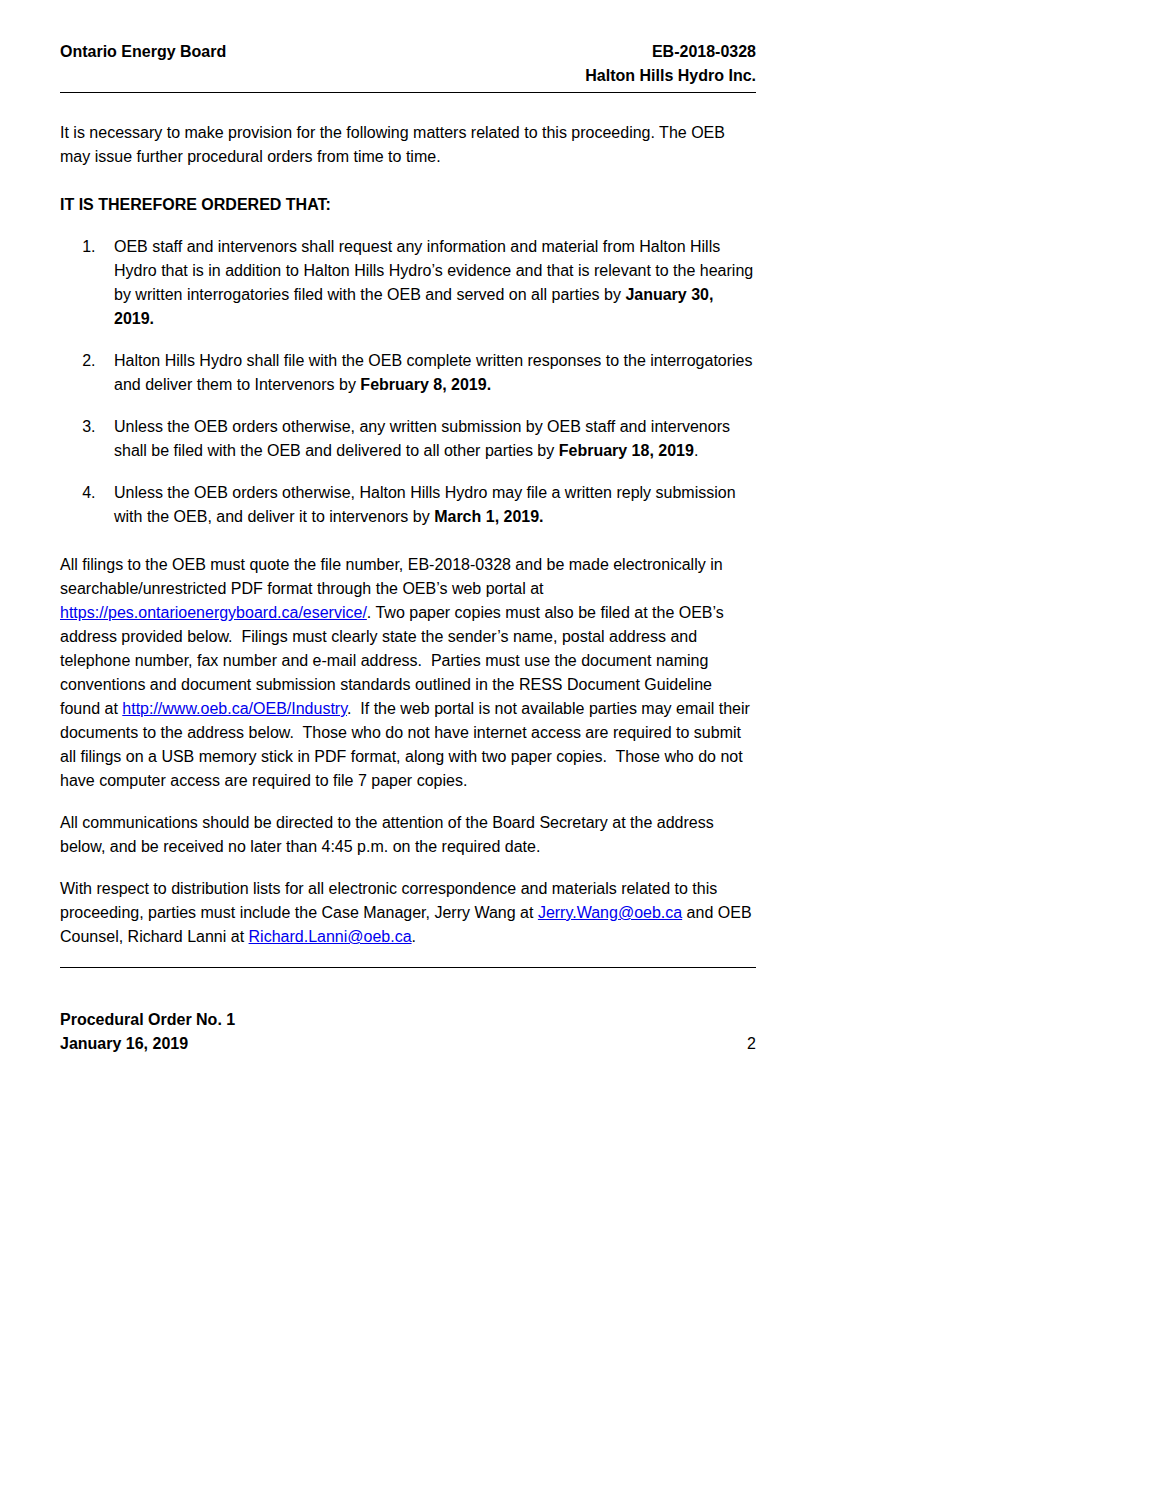Ontario Energy Board
EB-2018-0328
Halton Hills Hydro Inc.
It is necessary to make provision for the following matters related to this proceeding. The OEB may issue further procedural orders from time to time.
IT IS THEREFORE ORDERED THAT:
OEB staff and intervenors shall request any information and material from Halton Hills Hydro that is in addition to Halton Hills Hydro’s evidence and that is relevant to the hearing by written interrogatories filed with the OEB and served on all parties by January 30, 2019.
Halton Hills Hydro shall file with the OEB complete written responses to the interrogatories and deliver them to Intervenors by February 8, 2019.
Unless the OEB orders otherwise, any written submission by OEB staff and intervenors shall be filed with the OEB and delivered to all other parties by February 18, 2019.
Unless the OEB orders otherwise, Halton Hills Hydro may file a written reply submission with the OEB, and deliver it to intervenors by March 1, 2019.
All filings to the OEB must quote the file number, EB-2018-0328 and be made electronically in searchable/unrestricted PDF format through the OEB’s web portal at https://pes.ontarioenergyboard.ca/eservice/. Two paper copies must also be filed at the OEB’s address provided below. Filings must clearly state the sender’s name, postal address and telephone number, fax number and e-mail address. Parties must use the document naming conventions and document submission standards outlined in the RESS Document Guideline found at http://www.oeb.ca/OEB/Industry. If the web portal is not available parties may email their documents to the address below. Those who do not have internet access are required to submit all filings on a USB memory stick in PDF format, along with two paper copies. Those who do not have computer access are required to file 7 paper copies.
All communications should be directed to the attention of the Board Secretary at the address below, and be received no later than 4:45 p.m. on the required date.
With respect to distribution lists for all electronic correspondence and materials related to this proceeding, parties must include the Case Manager, Jerry Wang at Jerry.Wang@oeb.ca and OEB Counsel, Richard Lanni at Richard.Lanni@oeb.ca.
Procedural Order No. 1
January 16, 2019
2